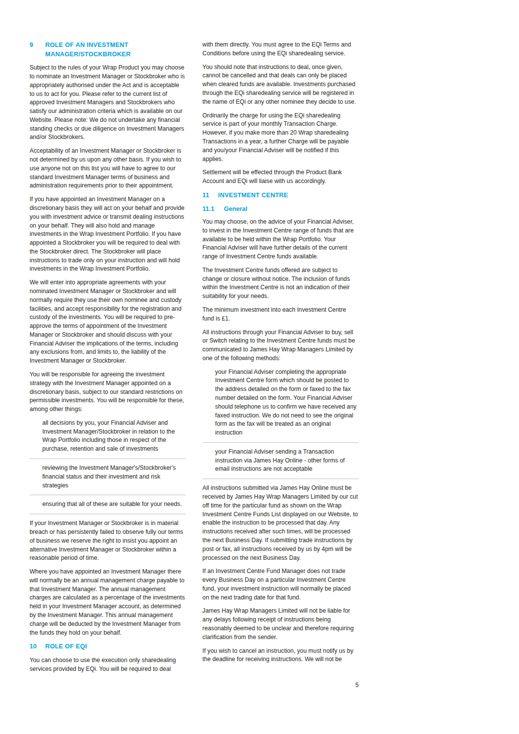9 ROLE OF AN INVESTMENT MANAGER/STOCKBROKER
Subject to the rules of your Wrap Product you may choose to nominate an Investment Manager or Stockbroker who is appropriately authorised under the Act and is acceptable to us to act for you. Please refer to the current list of approved Investment Managers and Stockbrokers who satisfy our administration criteria which is available on our Website. Please note: We do not undertake any financial standing checks or due diligence on Investment Managers and/or Stockbrokers.
Acceptability of an Investment Manager or Stockbroker is not determined by us upon any other basis. If you wish to use anyone not on this list you will have to agree to our standard Investment Manager terms of business and administration requirements prior to their appointment.
If you have appointed an Investment Manager on a discretionary basis they will act on your behalf and provide you with investment advice or transmit dealing instructions on your behalf. They will also hold and manage investments in the Wrap Investment Portfolio. If you have appointed a Stockbroker you will be required to deal with the Stockbroker direct. The Stockbroker will place instructions to trade only on your instruction and will hold investments in the Wrap Investment Portfolio.
We will enter into appropriate agreements with your nominated Investment Manager or Stockbroker and will normally require they use their own nominee and custody facilities, and accept responsibility for the registration and custody of the investments. You will be required to pre-approve the terms of appointment of the Investment Manager or Stockbroker and should discuss with your Financial Adviser the implications of the terms, including any exclusions from, and limits to, the liability of the Investment Manager or Stockbroker.
You will be responsible for agreeing the investment strategy with the Investment Manager appointed on a discretionary basis, subject to our standard restrictions on permissible investments. You will be responsible for these, among other things:
all decisions by you, your Financial Adviser and Investment Manager/Stockbroker in relation to the Wrap Portfolio including those in respect of the purchase, retention and sale of investments
reviewing the Investment Manager's/Stockbroker's financial status and their investment and risk strategies
ensuring that all of these are suitable for your needs.
If your Investment Manager or Stockbroker is in material breach or has persistently failed to observe fully our terms of business we reserve the right to insist you appoint an alternative Investment Manager or Stockbroker within a reasonable period of time.
Where you have appointed an Investment Manager there will normally be an annual management charge payable to that Investment Manager. The annual management charges are calculated as a percentage of the investments held in your Investment Manager account, as determined by the Investment Manager. This annual management charge will be deducted by the Investment Manager from the funds they hold on your behalf.
10 ROLE OF EQi
You can choose to use the execution only sharedealing services provided by EQi. You will be required to deal
with them directly. You must agree to the EQi Terms and Conditions before using the EQi sharedealing service.
You should note that instructions to deal, once given, cannot be cancelled and that deals can only be placed when cleared funds are available. Investments purchased through the EQi sharedealing service will be registered in the name of EQi or any other nominee they decide to use.
Ordinarily the charge for using the EQi sharedealing service is part of your monthly Transaction Charge. However, if you make more than 20 Wrap sharedealing Transactions in a year, a further Charge will be payable and you/your Financial Adviser will be notified if this applies.
Settlement will be effected through the Product Bank Account and EQi will liaise with us accordingly.
11 INVESTMENT CENTRE
11.1 General
You may choose, on the advice of your Financial Adviser, to invest in the Investment Centre range of funds that are available to be held within the Wrap Portfolio. Your Financial Adviser will have further details of the current range of Investment Centre funds available.
The Investment Centre funds offered are subject to change or closure without notice. The inclusion of funds within the Investment Centre is not an indication of their suitability for your needs.
The minimum investment into each Investment Centre fund is £1.
All instructions through your Financial Adviser to buy, sell or Switch relating to the Investment Centre funds must be communicated to James Hay Wrap Managers Limited by one of the following methods:
your Financial Adviser completing the appropriate Investment Centre form which should be posted to the address detailed on the form or faxed to the fax number detailed on the form. Your Financial Adviser should telephone us to confirm we have received any faxed instruction. We do not need to see the original form as the fax will be treated as an original instruction
your Financial Adviser sending a Transaction instruction via James Hay Online - other forms of email instructions are not acceptable
All instructions submitted via James Hay Online must be received by James Hay Wrap Managers Limited by our cut off time for the particular fund as shown on the Wrap Investment Centre Funds List displayed on our Website, to enable the instruction to be processed that day. Any instructions received after such times, will be processed the next Business Day. If submitting trade instructions by post or fax, all instructions received by us by 4pm will be processed on the next Business Day.
If an Investment Centre Fund Manager does not trade every Business Day on a particular Investment Centre fund, your investment instruction will normally be placed on the next trading date for that fund.
James Hay Wrap Managers Limited will not be liable for any delays following receipt of instructions being reasonably deemed to be unclear and therefore requiring clarification from the sender.
If you wish to cancel an instruction, you must notify us by the deadline for receiving instructions. We will not be
5